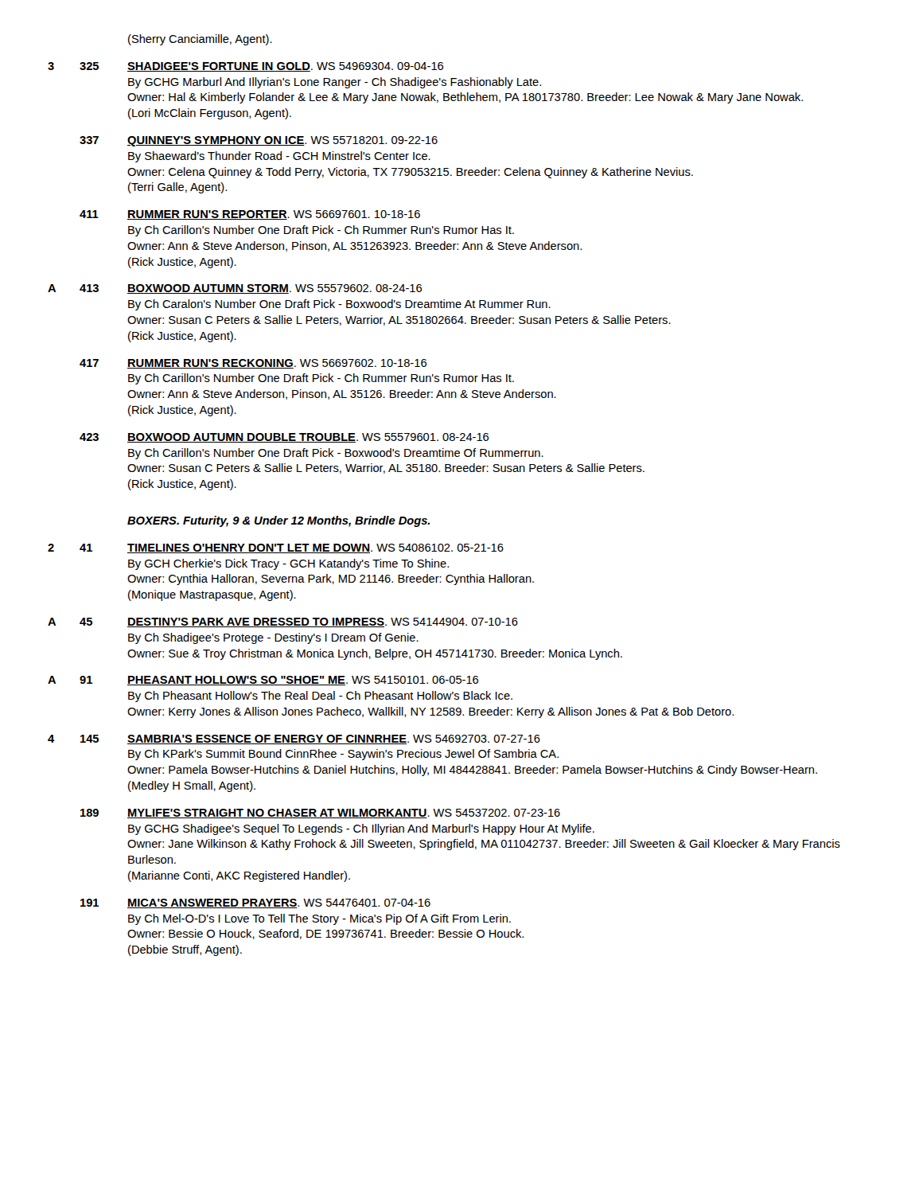(Sherry Canciamille, Agent).
3
325
SHADIGEE'S FORTUNE IN GOLD. WS 54969304. 09-04-16By GCHG Marburl And Illyrian's Lone Ranger - Ch Shadigee's Fashionably Late. Owner: Hal & Kimberly Folander & Lee & Mary Jane Nowak, Bethlehem, PA 180173780. Breeder: Lee Nowak & Mary Jane Nowak. (Lori McClain Ferguson, Agent).
337
QUINNEY'S SYMPHONY ON ICE. WS 55718201. 09-22-16By Shaeward's Thunder Road - GCH Minstrel's Center Ice. Owner: Celena Quinney & Todd Perry, Victoria, TX 779053215. Breeder: Celena Quinney & Katherine Nevius. (Terri Galle, Agent).
411
RUMMER RUN'S REPORTER. WS 56697601. 10-18-16By Ch Carillon's Number One Draft Pick - Ch Rummer Run's Rumor Has It. Owner: Ann & Steve Anderson, Pinson, AL 351263923. Breeder: Ann & Steve Anderson. (Rick Justice, Agent).
A
413
BOXWOOD AUTUMN STORM. WS 55579602. 08-24-16By Ch Caralon's Number One Draft Pick - Boxwood's Dreamtime At Rummer Run. Owner: Susan C Peters & Sallie L Peters, Warrior, AL 351802664. Breeder: Susan Peters & Sallie Peters. (Rick Justice, Agent).
417
RUMMER RUN'S RECKONING. WS 56697602. 10-18-16By Ch Carillon's Number One Draft Pick - Ch Rummer Run's Rumor Has It. Owner: Ann & Steve Anderson, Pinson, AL 35126. Breeder: Ann & Steve Anderson. (Rick Justice, Agent).
423
BOXWOOD AUTUMN DOUBLE TROUBLE. WS 55579601. 08-24-16By Ch Carillon's Number One Draft Pick - Boxwood's Dreamtime Of Rummerrun. Owner: Susan C Peters & Sallie L Peters, Warrior, AL 35180. Breeder: Susan Peters & Sallie Peters. (Rick Justice, Agent).
BOXERS. Futurity, 9 & Under 12 Months, Brindle Dogs.
2
41
TIMELINES O'HENRY DON'T LET ME DOWN. WS 54086102. 05-21-16By GCH Cherkie's Dick Tracy - GCH Katandy's Time To Shine. Owner: Cynthia Halloran, Severna Park, MD 21146. Breeder: Cynthia Halloran. (Monique Mastrapasque, Agent).
A
45
DESTINY'S PARK AVE DRESSED TO IMPRESS. WS 54144904. 07-10-16By Ch Shadigee's Protege - Destiny's I Dream Of Genie. Owner: Sue & Troy Christman & Monica Lynch, Belpre, OH 457141730. Breeder: Monica Lynch.
A
91
PHEASANT HOLLOW'S SO "SHOE" ME. WS 54150101. 06-05-16By Ch Pheasant Hollow's The Real Deal - Ch Pheasant Hollow's Black Ice. Owner: Kerry Jones & Allison Jones Pacheco, Wallkill, NY 12589. Breeder: Kerry & Allison Jones & Pat & Bob Detoro.
4
145
SAMBRIA'S ESSENCE OF ENERGY OF CINNRHEE. WS 54692703. 07-27-16By Ch KPark's Summit Bound CinnRhee - Saywin's Precious Jewel Of Sambria CA. Owner: Pamela Bowser-Hutchins & Daniel Hutchins, Holly, MI 484428841. Breeder: Pamela Bowser-Hutchins & Cindy Bowser-Hearn. (Medley H Small, Agent).
189
MYLIFE'S STRAIGHT NO CHASER AT WILMORKANTU. WS 54537202. 07-23-16By GCHG Shadigee's Sequel To Legends - Ch Illyrian And Marburl's Happy Hour At Mylife. Owner: Jane Wilkinson & Kathy Frohock & Jill Sweeten, Springfield, MA 011042737. Breeder: Jill Sweeten & Gail Kloecker & Mary Francis Burleson. (Marianne Conti, AKC Registered Handler).
191
MICA'S ANSWERED PRAYERS. WS 54476401. 07-04-16By Ch Mel-O-D's I Love To Tell The Story - Mica's Pip Of A Gift From Lerin. Owner: Bessie O Houck, Seaford, DE 199736741. Breeder: Bessie O Houck. (Debbie Struff, Agent).